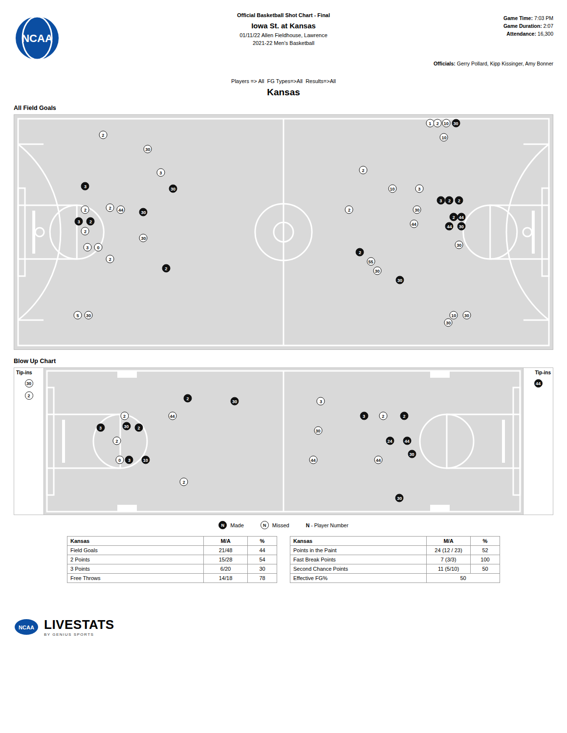NCAA
Official Basketball Shot Chart - Final
Iowa St. at Kansas
01/11/22 Allen Fieldhouse, Lawrence
2021-22 Men's Basketball
Game Time: 7:03 PM
Game Duration: 2:07
Attendance: 16,300
Officials: Gerry Pollard, Kipp Kissinger, Amy Bonner
Players => All FG Types=>All Results=>All
Kansas
All Field Goals
2
30
3
3
30
2
2
44
30
3
2
2
30
3
0
2
2
5
30
1
2
10
30
10
2
10
3
3
2
2
2
30
2
44
44
44
30
30
2
55
30
30
10
30
30
Blow Up Chart
Tip-ins
30
2
2
30
2
44
3
30
2
2
0
3
10
2
3
3
2
2
30
24
44
44
44
30
30
Tip-ins
44
N Made N Missed N - Player Number
| Kansas | M/A | % |
| --- | --- | --- |
| Field Goals | 21/48 | 44 |
| 2 Points | 15/28 | 54 |
| 3 Points | 6/20 | 30 |
| Free Throws | 14/18 | 78 |
| Kansas | M/A | % |
| --- | --- | --- |
| Points in the Paint | 24 (12 / 23) | 52 |
| Fast Break Points | 7 (3/3) | 100 |
| Second Chance Points | 11 (5/10) | 50 |
| Effective FG% | 50 |
NCAA
LIVESTATS
BY GENIUS SPORTS